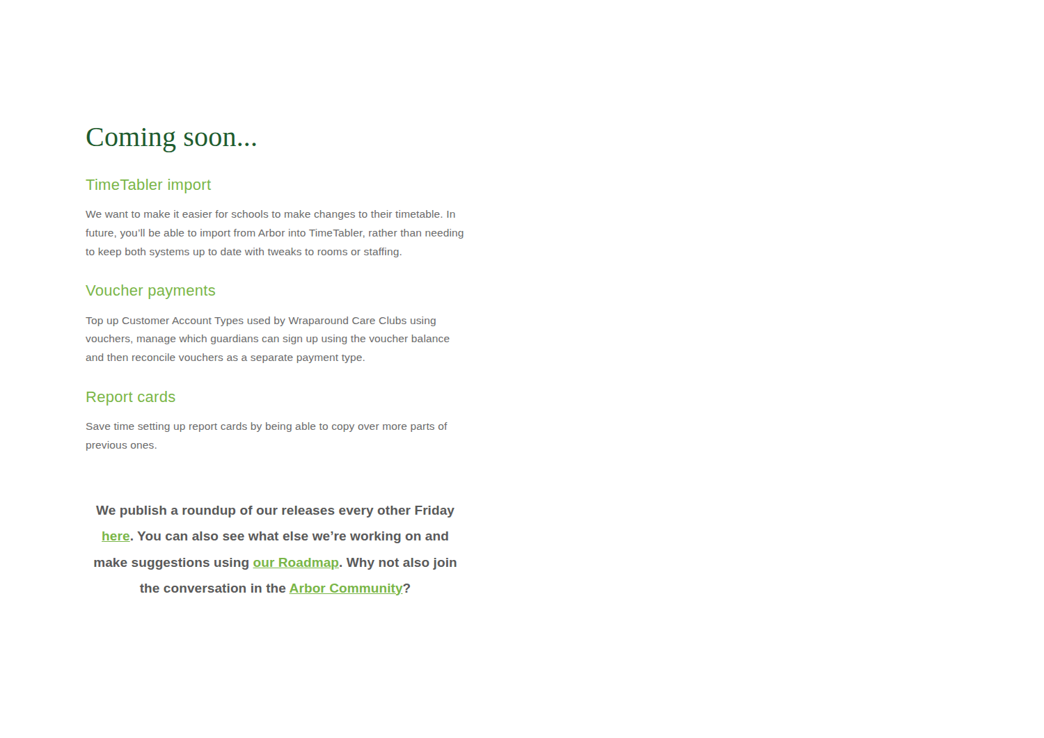Coming soon...
TimeTabler import
We want to make it easier for schools to make changes to their timetable. In future, you’ll be able to import from Arbor into TimeTabler, rather than needing to keep both systems up to date with tweaks to rooms or staffing.
Voucher payments
Top up Customer Account Types used by Wraparound Care Clubs using vouchers, manage which guardians can sign up using the voucher balance and then reconcile vouchers as a separate payment type.
Report cards
Save time setting up report cards by being able to copy over more parts of previous ones.
We publish a roundup of our releases every other Friday here. You can also see what else we’re working on and make suggestions using our Roadmap. Why not also join the conversation in the Arbor Community?